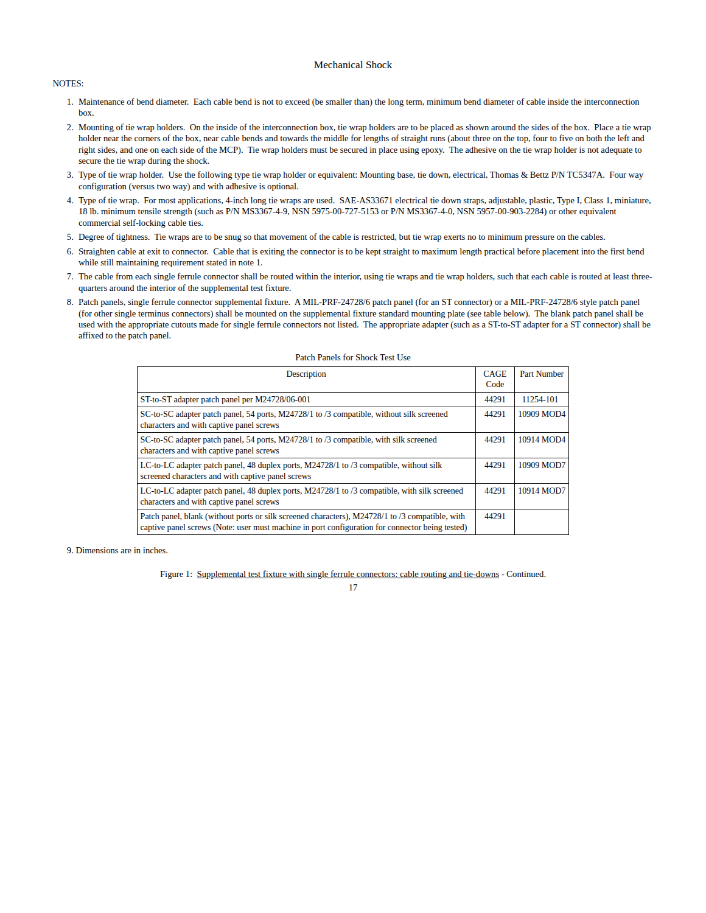Mechanical Shock
NOTES:
Maintenance of bend diameter. Each cable bend is not to exceed (be smaller than) the long term, minimum bend diameter of cable inside the interconnection box.
Mounting of tie wrap holders. On the inside of the interconnection box, tie wrap holders are to be placed as shown around the sides of the box. Place a tie wrap holder near the corners of the box, near cable bends and towards the middle for lengths of straight runs (about three on the top, four to five on both the left and right sides, and one on each side of the MCP). Tie wrap holders must be secured in place using epoxy. The adhesive on the tie wrap holder is not adequate to secure the tie wrap during the shock.
Type of tie wrap holder. Use the following type tie wrap holder or equivalent: Mounting base, tie down, electrical, Thomas & Bettz P/N TC5347A. Four way configuration (versus two way) and with adhesive is optional.
Type of tie wrap. For most applications, 4-inch long tie wraps are used. SAE-AS33671 electrical tie down straps, adjustable, plastic, Type I, Class 1, miniature, 18 lb. minimum tensile strength (such as P/N MS3367-4-9, NSN 5975-00-727-5153 or P/N MS3367-4-0, NSN 5957-00-903-2284) or other equivalent commercial self-locking cable ties.
Degree of tightness. Tie wraps are to be snug so that movement of the cable is restricted, but tie wrap exerts no to minimum pressure on the cables.
Straighten cable at exit to connector. Cable that is exiting the connector is to be kept straight to maximum length practical before placement into the first bend while still maintaining requirement stated in note 1.
The cable from each single ferrule connector shall be routed within the interior, using tie wraps and tie wrap holders, such that each cable is routed at least three-quarters around the interior of the supplemental test fixture.
Patch panels, single ferrule connector supplemental fixture. A MIL-PRF-24728/6 patch panel (for an ST connector) or a MIL-PRF-24728/6 style patch panel (for other single terminus connectors) shall be mounted on the supplemental fixture standard mounting plate (see table below). The blank patch panel shall be used with the appropriate cutouts made for single ferrule connectors not listed. The appropriate adapter (such as a ST-to-ST adapter for a ST connector) shall be affixed to the patch panel.
Patch Panels for Shock Test Use
| Description | CAGE Code | Part Number |
| --- | --- | --- |
| ST-to-ST adapter patch panel per M24728/06-001 | 44291 | 11254-101 |
| SC-to-SC adapter patch panel, 54 ports, M24728/1 to /3 compatible, without silk screened characters and with captive panel screws | 44291 | 10909 MOD4 |
| SC-to-SC adapter patch panel, 54 ports, M24728/1 to /3 compatible, with silk screened characters and with captive panel screws | 44291 | 10914 MOD4 |
| LC-to-LC adapter patch panel, 48 duplex ports, M24728/1 to /3 compatible, without silk screened characters and with captive panel screws | 44291 | 10909 MOD7 |
| LC-to-LC adapter patch panel, 48 duplex ports, M24728/1 to /3 compatible, with silk screened characters and with captive panel screws | 44291 | 10914 MOD7 |
| Patch panel, blank (without ports or silk screened characters), M24728/1 to /3 compatible, with captive panel screws (Note: user must machine in port configuration for connector being tested) | 44291 | |
Dimensions are in inches.
Figure 1: Supplemental test fixture with single ferrule connectors: cable routing and tie-downs - Continued.
17